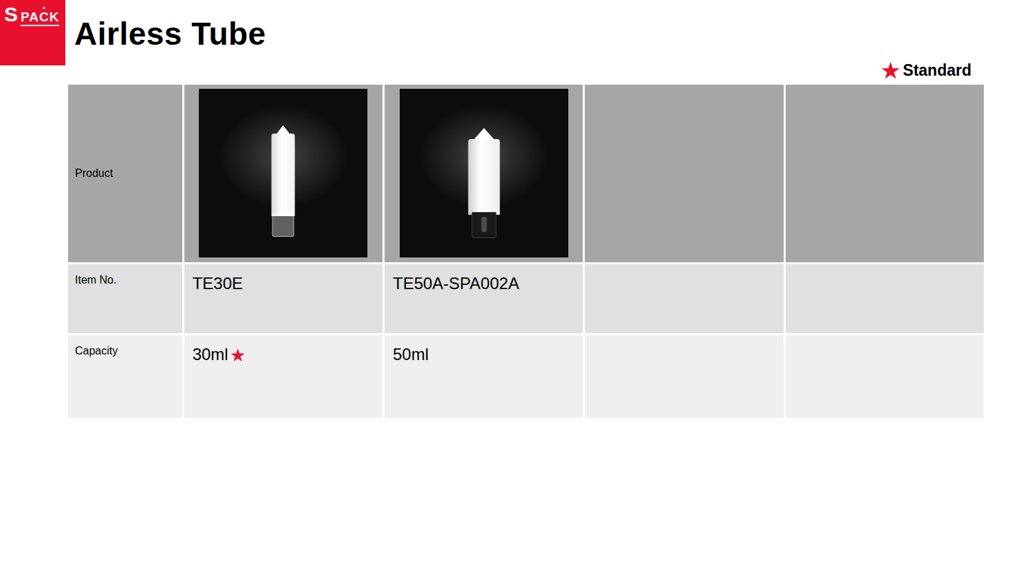S PACK
Airless Tube
★Standard
| Product | | | | |
| Item No. | TE30E | TE50A-SPA002A | | |
| Capacity | 30ml ★ | 50ml | | |